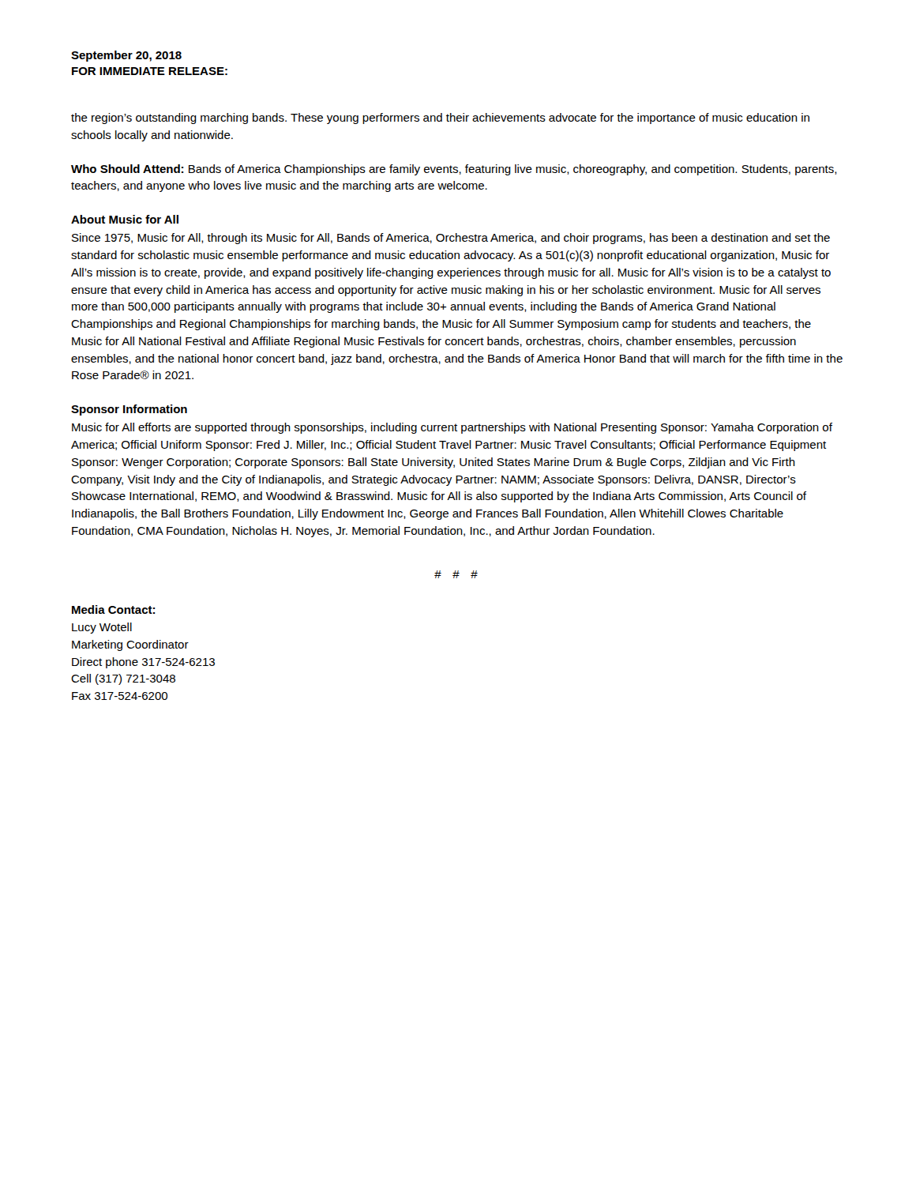September 20, 2018
FOR IMMEDIATE RELEASE:
the region’s outstanding marching bands. These young performers and their achievements advocate for the importance of music education in schools locally and nationwide.
Who Should Attend: Bands of America Championships are family events, featuring live music, choreography, and competition. Students, parents, teachers, and anyone who loves live music and the marching arts are welcome.
About Music for All
Since 1975, Music for All, through its Music for All, Bands of America, Orchestra America, and choir programs, has been a destination and set the standard for scholastic music ensemble performance and music education advocacy. As a 501(c)(3) nonprofit educational organization, Music for All’s mission is to create, provide, and expand positively life-changing experiences through music for all. Music for All’s vision is to be a catalyst to ensure that every child in America has access and opportunity for active music making in his or her scholastic environment. Music for All serves more than 500,000 participants annually with programs that include 30+ annual events, including the Bands of America Grand National Championships and Regional Championships for marching bands, the Music for All Summer Symposium camp for students and teachers, the Music for All National Festival and Affiliate Regional Music Festivals for concert bands, orchestras, choirs, chamber ensembles, percussion ensembles, and the national honor concert band, jazz band, orchestra, and the Bands of America Honor Band that will march for the fifth time in the Rose Parade® in 2021.
Sponsor Information
Music for All efforts are supported through sponsorships, including current partnerships with National Presenting Sponsor: Yamaha Corporation of America; Official Uniform Sponsor: Fred J. Miller, Inc.; Official Student Travel Partner: Music Travel Consultants; Official Performance Equipment Sponsor: Wenger Corporation; Corporate Sponsors: Ball State University, United States Marine Drum & Bugle Corps, Zildjian and Vic Firth Company, Visit Indy and the City of Indianapolis, and Strategic Advocacy Partner: NAMM; Associate Sponsors: Delivra, DANSR, Director’s Showcase International, REMO, and Woodwind & Brasswind. Music for All is also supported by the Indiana Arts Commission, Arts Council of Indianapolis, the Ball Brothers Foundation, Lilly Endowment Inc, George and Frances Ball Foundation, Allen Whitehill Clowes Charitable Foundation, CMA Foundation, Nicholas H. Noyes, Jr. Memorial Foundation, Inc., and Arthur Jordan Foundation.
# # #
Media Contact:
Lucy Wotell
Marketing Coordinator
Direct phone 317-524-6213
Cell (317) 721-3048
Fax 317-524-6200